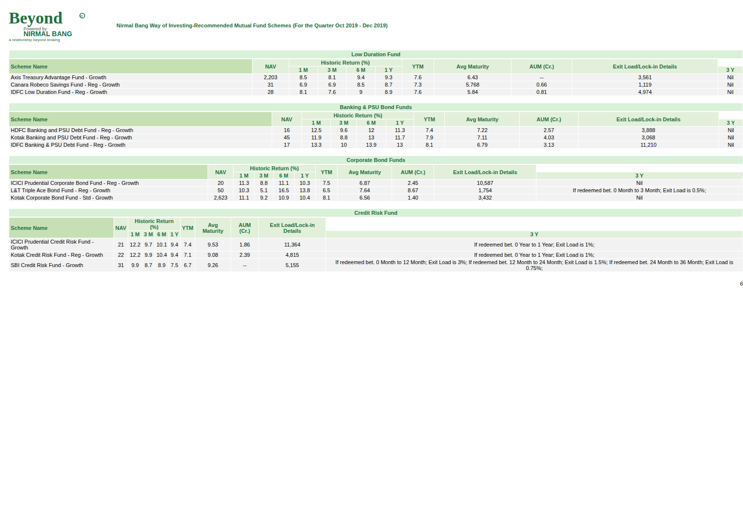Beyond R Powered by NIRMAL BANG a relationship beyond broking
Nirmal Bang Way of Investing-Recommended Mutual Fund Schemes (For the Quarter Oct 2019 - Dec 2019)
Low Duration Fund
| Scheme Name | NAV | Historic Return (%) | YTM | Avg Maturity | AUM (Cr.) | Exit Load/Lock-in Details |
| --- | --- | --- | --- | --- | --- | --- |
| 1 M | 3 M | 6 M | 1 Y | 3 Y |
| Axis Treasury Advantage Fund - Growth | 2,203 | 8.5 | 8.1 | 9.4 | 9.3 | 7.6 | 6.43 | -- | 3,561 | Nil |
| Canara Robeco Savings Fund - Reg - Growth | 31 | 6.9 | 6.9 | 8.5 | 8.7 | 7.3 | 5.768 | 0.66 | 1,119 | Nil |
| IDFC Low Duration Fund - Reg - Growth | 28 | 8.1 | 7.6 | 9 | 8.9 | 7.6 | 5.84 | 0.81 | 4,974 | Nil |
Banking & PSU Bond Funds
| Scheme Name | NAV | Historic Return (%) | YTM | Avg Maturity | AUM (Cr.) | Exit Load/Lock-in Details |
| --- | --- | --- | --- | --- | --- | --- |
| 1 M | 3 M | 6 M | 1 Y | 3 Y |
| HDFC Banking and PSU Debt Fund - Reg - Growth | 16 | 12.5 | 9.6 | 12 | 11.3 | 7.4 | 7.22 | 2.57 | 3,888 | Nil |
| Kotak Banking and PSU Debt Fund - Reg - Growth | 45 | 11.9 | 8.8 | 13 | 11.7 | 7.9 | 7.11 | 4.03 | 3,068 | Nil |
| IDFC Banking & PSU Debt Fund - Reg - Growth | 17 | 13.3 | 10 | 13.9 | 13 | 8.1 | 6.79 | 3.13 | 11,210 | Nil |
Corporate Bond Funds
| Scheme Name | NAV | Historic Return (%) | YTM | Avg Maturity | AUM (Cr.) | Exit Load/Lock-in Details |
| --- | --- | --- | --- | --- | --- | --- |
| 1 M | 3 M | 6 M | 1 Y | 3 Y |
| ICICI Prudential Corporate Bond Fund - Reg - Growth | 20 | 11.3 | 8.8 | 11.1 | 10.3 | 7.5 | 6.87 | 2.45 | 10,587 | Nil |
| L&T Triple Ace Bond Fund - Reg - Growth | 50 | 10.3 | 5.1 | 16.5 | 13.8 | 6.5 | 7.64 | 8.67 | 1,754 | If redeemed bet. 0 Month to 3 Month; Exit Load is 0.5%; |
| Kotak Corporate Bond Fund - Std - Growth | 2,623 | 11.1 | 9.2 | 10.9 | 10.4 | 8.1 | 6.56 | 1.40 | 3,432 | Nil |
Credit Risk Fund
| Scheme Name | NAV | Historic Return (%) | YTM | Avg Maturity | AUM (Cr.) | Exit Load/Lock-in Details |
| --- | --- | --- | --- | --- | --- | --- |
| 1 M | 3 M | 6 M | 1 Y | 3 Y |
| ICICI Prudential Credit Risk Fund - Growth | 21 | 12.2 | 9.7 | 10.1 | 9.4 | 7.4 | 9.53 | 1.86 | 11,364 | If redeemed bet. 0 Year to 1 Year; Exit Load is 1%; |
| Kotak Credit Risk Fund - Reg - Growth | 22 | 12.2 | 9.9 | 10.4 | 9.4 | 7.1 | 9.08 | 2.39 | 4,815 | If redeemed bet. 0 Year to 1 Year; Exit Load is 1%; |
| SBI Credit Risk Fund - Growth | 31 | 9.9 | 8.7 | 8.9 | 7.5 | 6.7 | 9.26 | -- | 5,155 | If redeemed bet. 0 Month to 12 Month; Exit Load is 3%; If redeemed bet. 12 Month to 24 Month; Exit Load is 1.5%; If redeemed bet. 24 Month to 36 Month; Exit Load is 0.75%; |
6